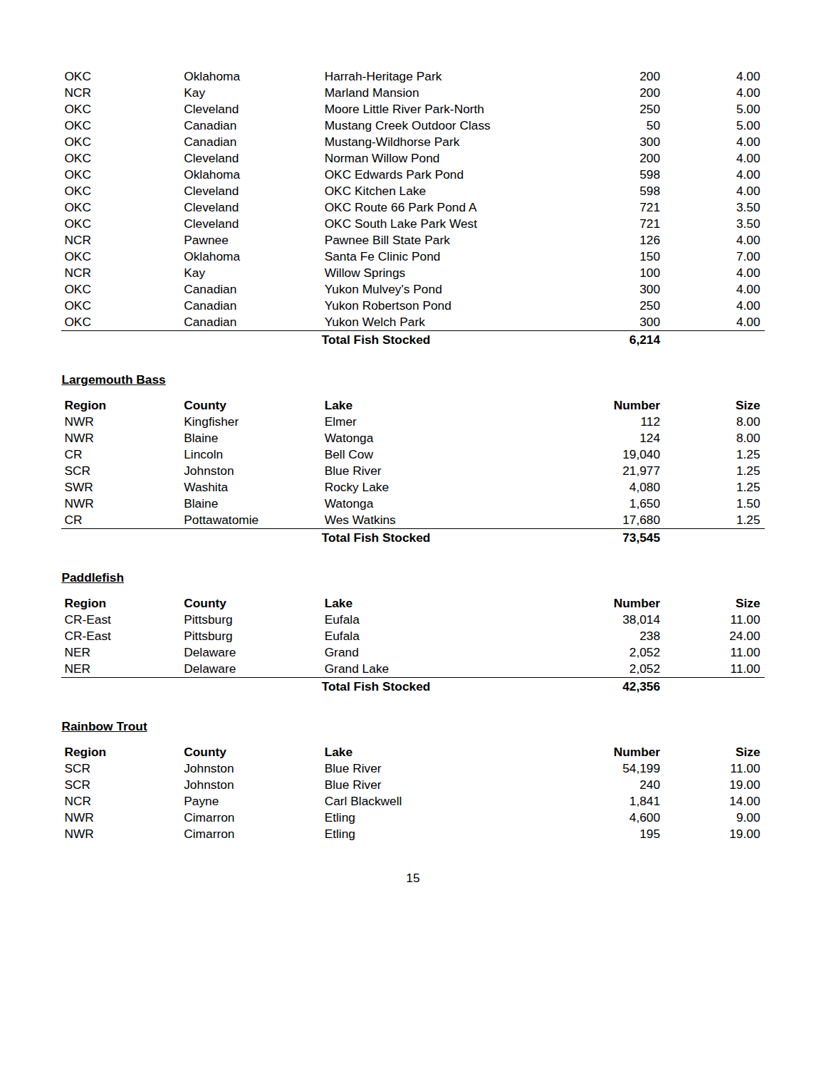| OKC | Oklahoma | Harrah-Heritage Park | 200 | 4.00 |
| NCR | Kay | Marland Mansion | 200 | 4.00 |
| OKC | Cleveland | Moore Little River Park-North | 250 | 5.00 |
| OKC | Canadian | Mustang Creek Outdoor Class | 50 | 5.00 |
| OKC | Canadian | Mustang-Wildhorse Park | 300 | 4.00 |
| OKC | Cleveland | Norman Willow Pond | 200 | 4.00 |
| OKC | Oklahoma | OKC Edwards Park Pond | 598 | 4.00 |
| OKC | Cleveland | OKC Kitchen Lake | 598 | 4.00 |
| OKC | Cleveland | OKC Route 66 Park Pond A | 721 | 3.50 |
| OKC | Cleveland | OKC South Lake Park West | 721 | 3.50 |
| NCR | Pawnee | Pawnee Bill State Park | 126 | 4.00 |
| OKC | Oklahoma | Santa Fe Clinic Pond | 150 | 7.00 |
| NCR | Kay | Willow Springs | 100 | 4.00 |
| OKC | Canadian | Yukon Mulvey's Pond | 300 | 4.00 |
| OKC | Canadian | Yukon Robertson Pond | 250 | 4.00 |
| OKC | Canadian | Yukon Welch Park | 300 | 4.00 |
| | | Total Fish Stocked | 6,214 | |
Largemouth Bass
| Region | County | Lake | Number | Size |
| --- | --- | --- | --- | --- |
| NWR | Kingfisher | Elmer | 112 | 8.00 |
| NWR | Blaine | Watonga | 124 | 8.00 |
| CR | Lincoln | Bell Cow | 19,040 | 1.25 |
| SCR | Johnston | Blue River | 21,977 | 1.25 |
| SWR | Washita | Rocky Lake | 4,080 | 1.25 |
| NWR | Blaine | Watonga | 1,650 | 1.50 |
| CR | Pottawatomie | Wes Watkins | 17,680 | 1.25 |
| | | Total Fish Stocked | 73,545 | |
Paddlefish
| Region | County | Lake | Number | Size |
| --- | --- | --- | --- | --- |
| CR-East | Pittsburg | Eufala | 38,014 | 11.00 |
| CR-East | Pittsburg | Eufala | 238 | 24.00 |
| NER | Delaware | Grand | 2,052 | 11.00 |
| NER | Delaware | Grand Lake | 2,052 | 11.00 |
| | | Total Fish Stocked | 42,356 | |
Rainbow Trout
| Region | County | Lake | Number | Size |
| --- | --- | --- | --- | --- |
| SCR | Johnston | Blue River | 54,199 | 11.00 |
| SCR | Johnston | Blue River | 240 | 19.00 |
| NCR | Payne | Carl Blackwell | 1,841 | 14.00 |
| NWR | Cimarron | Etling | 4,600 | 9.00 |
| NWR | Cimarron | Etling | 195 | 19.00 |
15